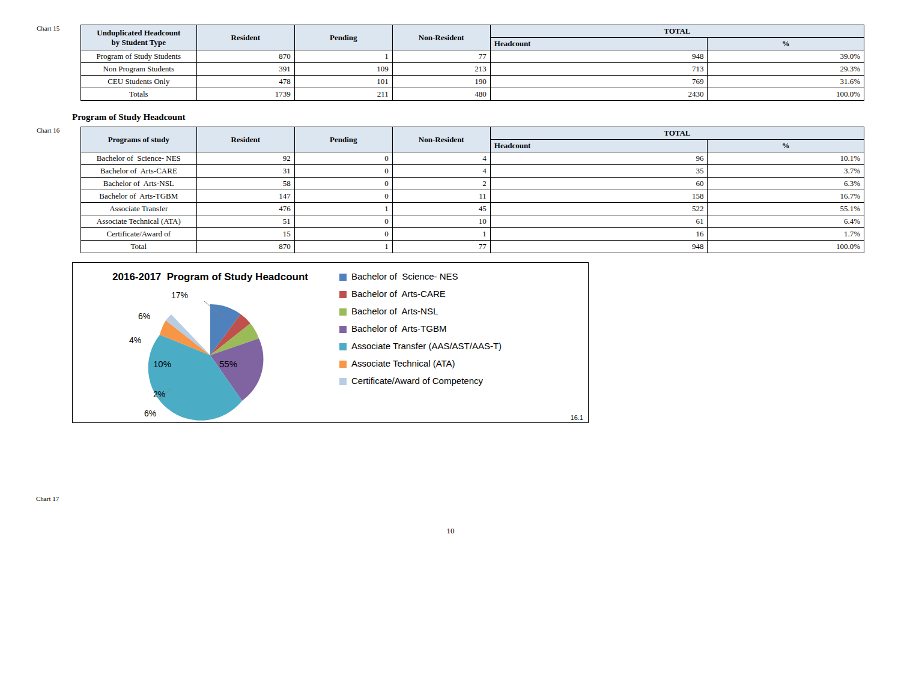| Chart 15 | / Unduplicated Headcount by Student Type / Resident / Pending / Non-Resident / TOTAL / / --- / --- / --- / --- / --- / / Headcount / % / / Program of Study Students / 870 / 1 / 77 / 948 / 39.0% / / Non Program Students / 391 / 109 / 213 / 713 / 29.3% / / CEU Students Only / 478 / 101 / 190 / 769 / 31.6% / / Totals / 1739 / 211 / 480 / 2430 / 100.0% / |
Program of Study Headcount
| Chart 16 | / Programs of study / Resident / Pending / Non-Resident / TOTAL / / --- / --- / --- / --- / --- / / Headcount / % / / Bachelor of Science- NES / 92 / 0 / 4 / 96 / 10.1% / / Bachelor of Arts-CARE / 31 / 0 / 4 / 35 / 3.7% / / Bachelor of Arts-NSL / 58 / 0 / 2 / 60 / 6.3% / / Bachelor of Arts-TGBM / 147 / 0 / 11 / 158 / 16.7% / / Associate Transfer / 476 / 1 / 45 / 522 / 55.1% / / Associate Technical (ATA) / 51 / 0 / 10 / 61 / 6.4% / / Certificate/Award of / 15 / 0 / 1 / 16 / 1.7% / / Total / 870 / 1 / 77 / 948 / 100.0% / |
2016-2017 Program of Study Headcount
17% 6% 4% 10% 55% 2% 6%
Bachelor of Science- NES
Bachelor of Arts-CARE
Bachelor of Arts-NSL
Bachelor of Arts-TGBM
Associate Transfer (AAS/AST/AAS-T)
Associate Technical (ATA)
Certificate/Award of Competency
16.1
Chart 17
10